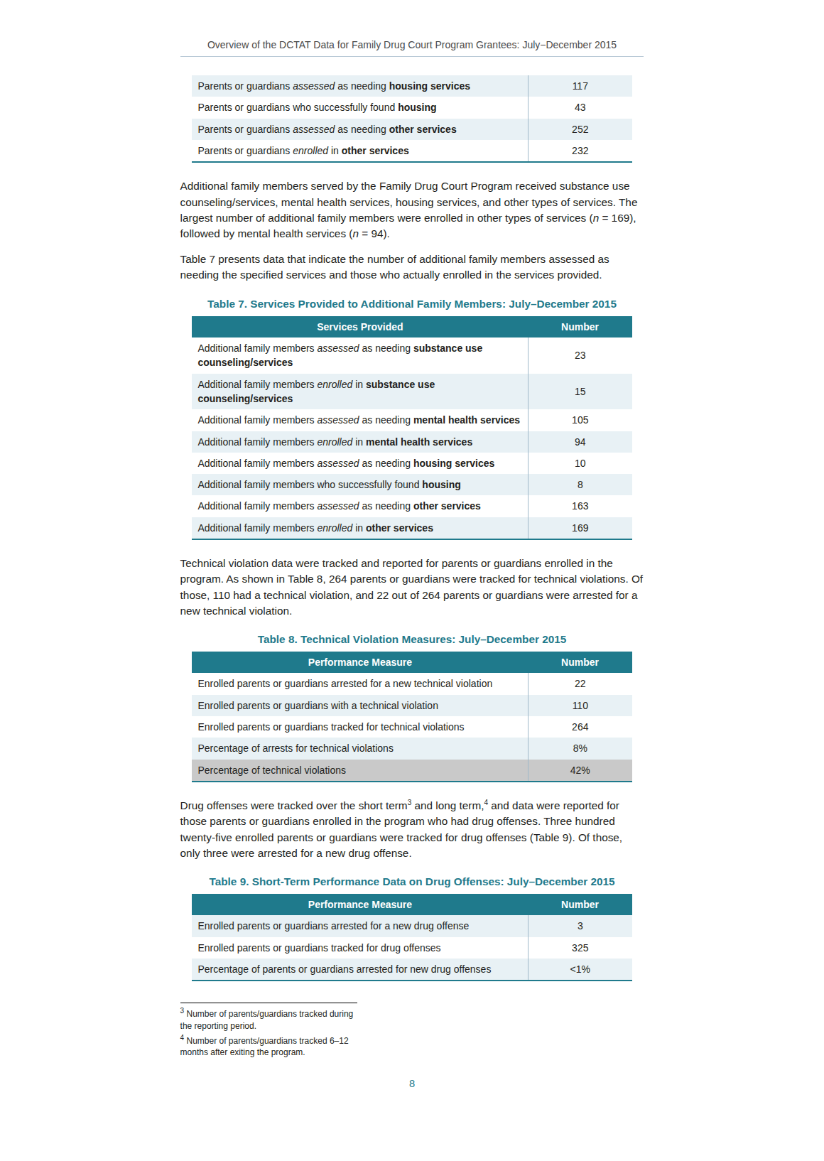Overview of the DCTAT Data for Family Drug Court Program Grantees: July−December 2015
| Parents or guardians assessed as needing housing services | 117 |
| Parents or guardians who successfully found housing | 43 |
| Parents or guardians assessed as needing other services | 252 |
| Parents or guardians enrolled in other services | 232 |
Additional family members served by the Family Drug Court Program received substance use counseling/services, mental health services, housing services, and other types of services. The largest number of additional family members were enrolled in other types of services (n = 169), followed by mental health services (n = 94).
Table 7 presents data that indicate the number of additional family members assessed as needing the specified services and those who actually enrolled in the services provided.
Table 7. Services Provided to Additional Family Members: July–December 2015
| Services Provided | Number |
| --- | --- |
| Additional family members assessed as needing substance use counseling/services | 23 |
| Additional family members enrolled in substance use counseling/services | 15 |
| Additional family members assessed as needing mental health services | 105 |
| Additional family members enrolled in mental health services | 94 |
| Additional family members assessed as needing housing services | 10 |
| Additional family members who successfully found housing | 8 |
| Additional family members assessed as needing other services | 163 |
| Additional family members enrolled in other services | 169 |
Technical violation data were tracked and reported for parents or guardians enrolled in the program. As shown in Table 8, 264 parents or guardians were tracked for technical violations. Of those, 110 had a technical violation, and 22 out of 264 parents or guardians were arrested for a new technical violation.
Table 8. Technical Violation Measures: July–December 2015
| Performance Measure | Number |
| --- | --- |
| Enrolled parents or guardians arrested for a new technical violation | 22 |
| Enrolled parents or guardians with a technical violation | 110 |
| Enrolled parents or guardians tracked for technical violations | 264 |
| Percentage of arrests for technical violations | 8% |
| Percentage of technical violations | 42% |
Drug offenses were tracked over the short term3 and long term,4 and data were reported for those parents or guardians enrolled in the program who had drug offenses. Three hundred twenty-five enrolled parents or guardians were tracked for drug offenses (Table 9). Of those, only three were arrested for a new drug offense.
Table 9. Short-Term Performance Data on Drug Offenses: July–December 2015
| Performance Measure | Number |
| --- | --- |
| Enrolled parents or guardians arrested for a new drug offense | 3 |
| Enrolled parents or guardians tracked for drug offenses | 325 |
| Percentage of parents or guardians arrested for new drug offenses | <1% |
3 Number of parents/guardians tracked during the reporting period.
4 Number of parents/guardians tracked 6–12 months after exiting the program.
8